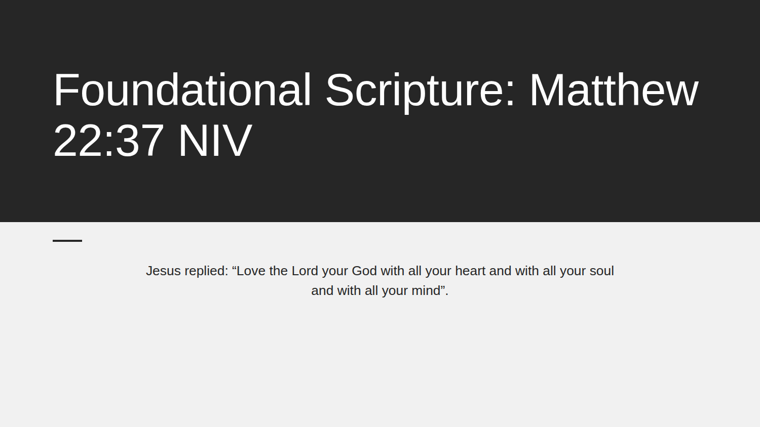Foundational Scripture: Matthew 22:37 NIV
Jesus replied: “Love the Lord your God with all your heart and with all your soul and with all your mind”.